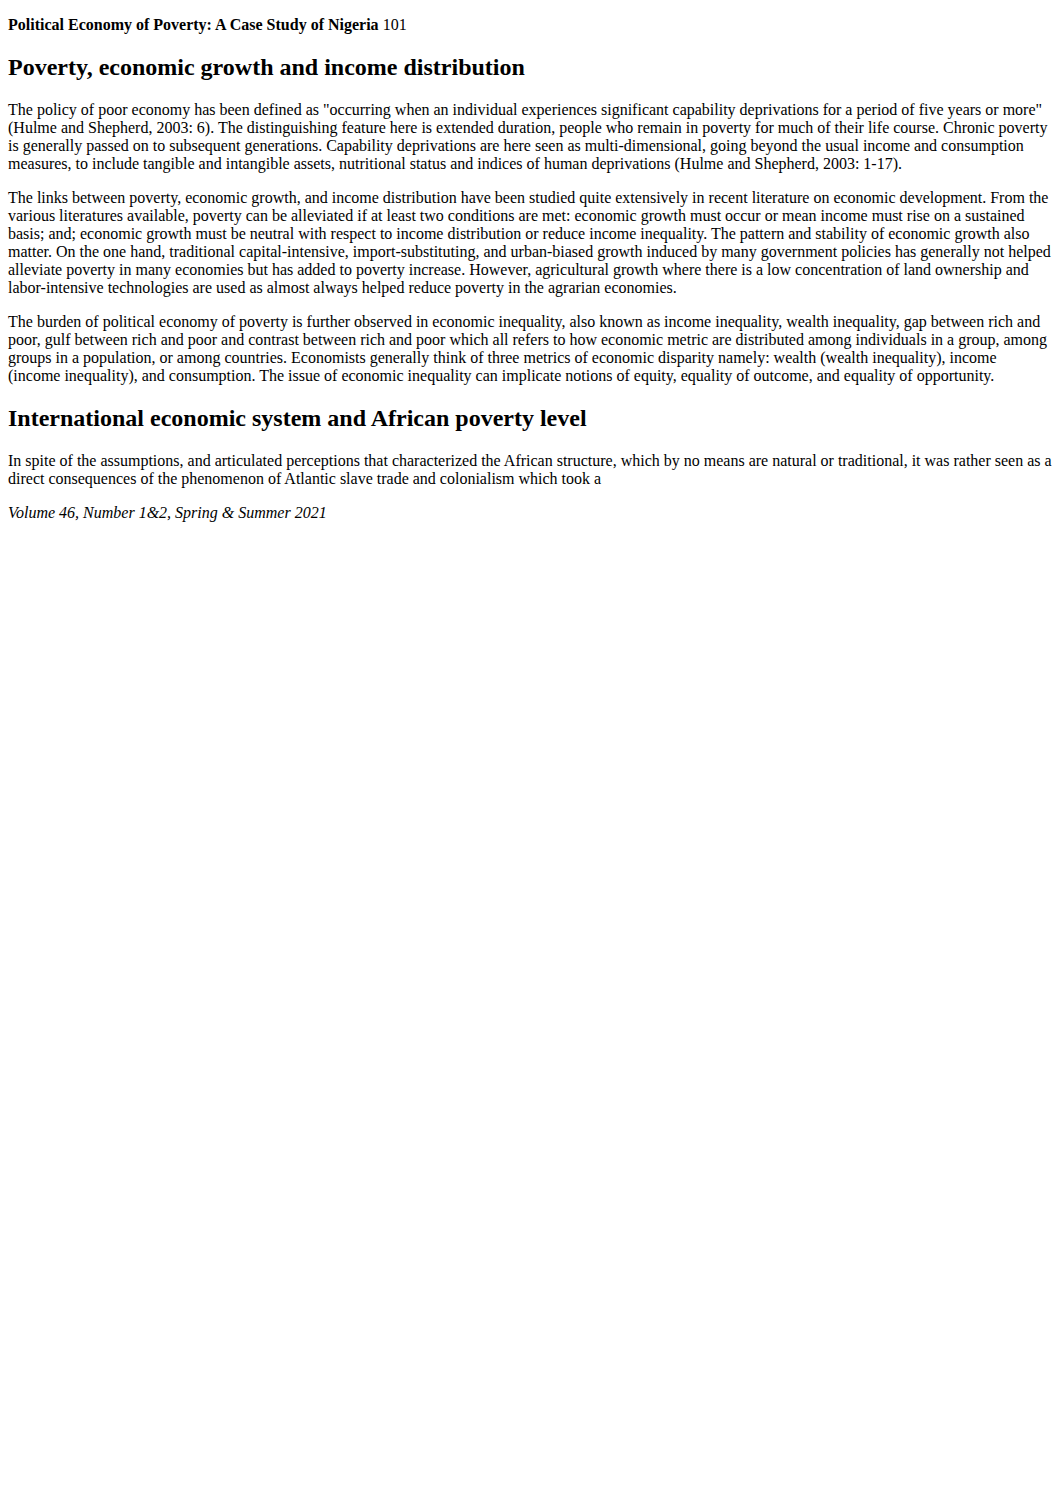Political Economy of Poverty: A Case Study of Nigeria 101
Poverty, economic growth and income distribution
The policy of poor economy has been defined as "occurring when an individual experiences significant capability deprivations for a period of five years or more" (Hulme and Shepherd, 2003: 6). The distinguishing feature here is extended duration, people who remain in poverty for much of their life course. Chronic poverty is generally passed on to subsequent generations. Capability deprivations are here seen as multi-dimensional, going beyond the usual income and consumption measures, to include tangible and intangible assets, nutritional status and indices of human deprivations (Hulme and Shepherd, 2003: 1-17).
The links between poverty, economic growth, and income distribution have been studied quite extensively in recent literature on economic development. From the various literatures available, poverty can be alleviated if at least two conditions are met: economic growth must occur or mean income must rise on a sustained basis; and; economic growth must be neutral with respect to income distribution or reduce income inequality. The pattern and stability of economic growth also matter. On the one hand, traditional capital-intensive, import-substituting, and urban-biased growth induced by many government policies has generally not helped alleviate poverty in many economies but has added to poverty increase. However, agricultural growth where there is a low concentration of land ownership and labor-intensive technologies are used as almost always helped reduce poverty in the agrarian economies.
The burden of political economy of poverty is further observed in economic inequality, also known as income inequality, wealth inequality, gap between rich and poor, gulf between rich and poor and contrast between rich and poor which all refers to how economic metric are distributed among individuals in a group, among groups in a population, or among countries. Economists generally think of three metrics of economic disparity namely: wealth (wealth inequality), income (income inequality), and consumption. The issue of economic inequality can implicate notions of equity, equality of outcome, and equality of opportunity.
International economic system and African poverty level
In spite of the assumptions, and articulated perceptions that characterized the African structure, which by no means are natural or traditional, it was rather seen as a direct consequences of the phenomenon of Atlantic slave trade and colonialism which took a
Volume 46, Number 1&2, Spring & Summer 2021